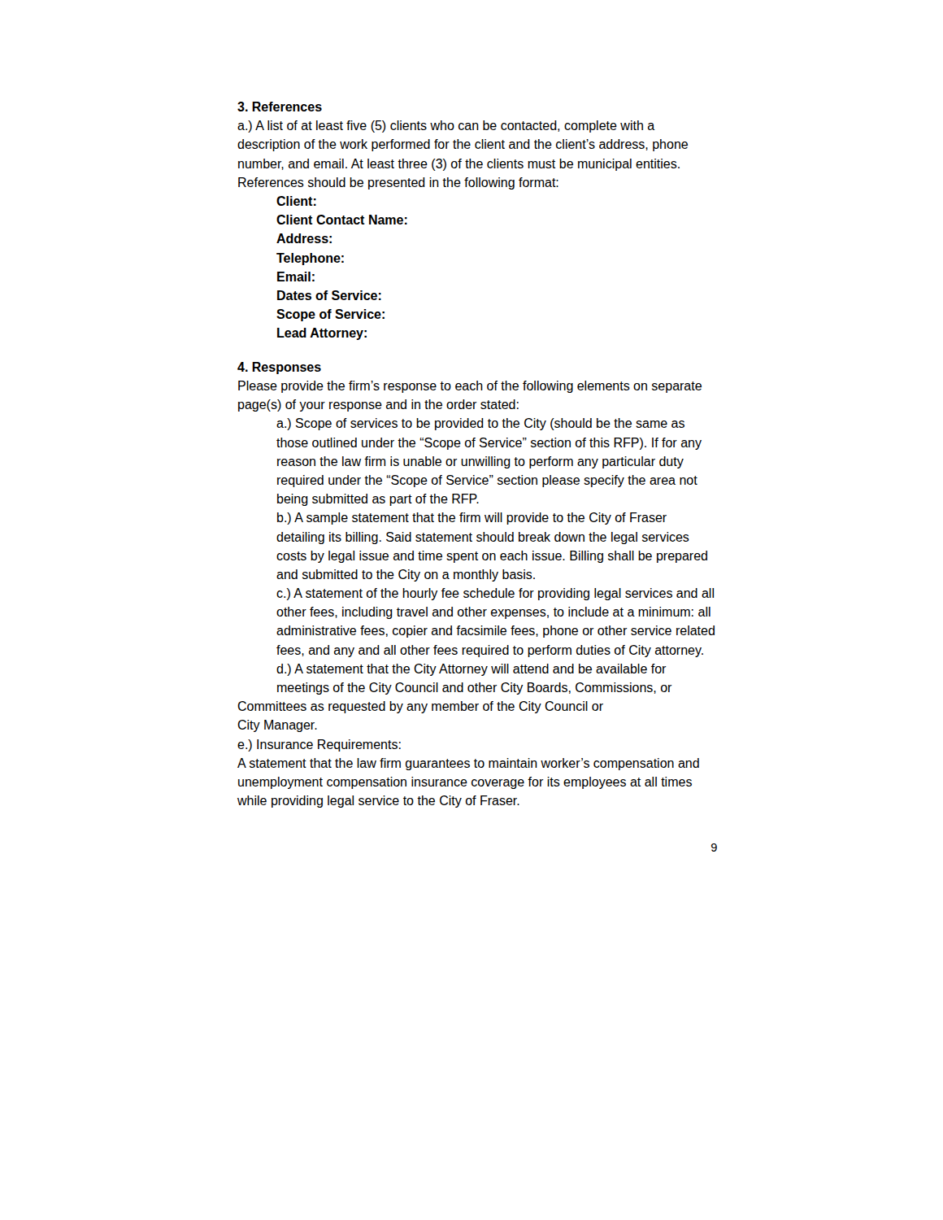3. References
a.) A list of at least five (5) clients who can be contacted, complete with a description of the work performed for the client and the client’s address, phone number, and email. At least three (3) of the clients must be municipal entities. References should be presented in the following format:
Client:
Client Contact Name:
Address:
Telephone:
Email:
Dates of Service:
Scope of Service:
Lead Attorney:
4. Responses
Please provide the firm’s response to each of the following elements on separate page(s) of your response and in the order stated:
a.) Scope of services to be provided to the City (should be the same as those outlined under the “Scope of Service” section of this RFP). If for any reason the law firm is unable or unwilling to perform any particular duty required under the “Scope of Service” section please specify the area not being submitted as part of the RFP.
b.) A sample statement that the firm will provide to the City of Fraser detailing its billing. Said statement should break down the legal services costs by legal issue and time spent on each issue. Billing shall be prepared and submitted to the City on a monthly basis.
c.) A statement of the hourly fee schedule for providing legal services and all other fees, including travel and other expenses, to include at a minimum: all administrative fees, copier and facsimile fees, phone or other service related fees, and any and all other fees required to perform duties of City attorney.
d.) A statement that the City Attorney will attend and be available for meetings of the City Council and other City Boards, Commissions, or
Committees as requested by any member of the City Council or
City Manager.
e.) Insurance Requirements:
A statement that the law firm guarantees to maintain worker’s compensation and unemployment compensation insurance coverage for its employees at all times while providing legal service to the City of Fraser.
9